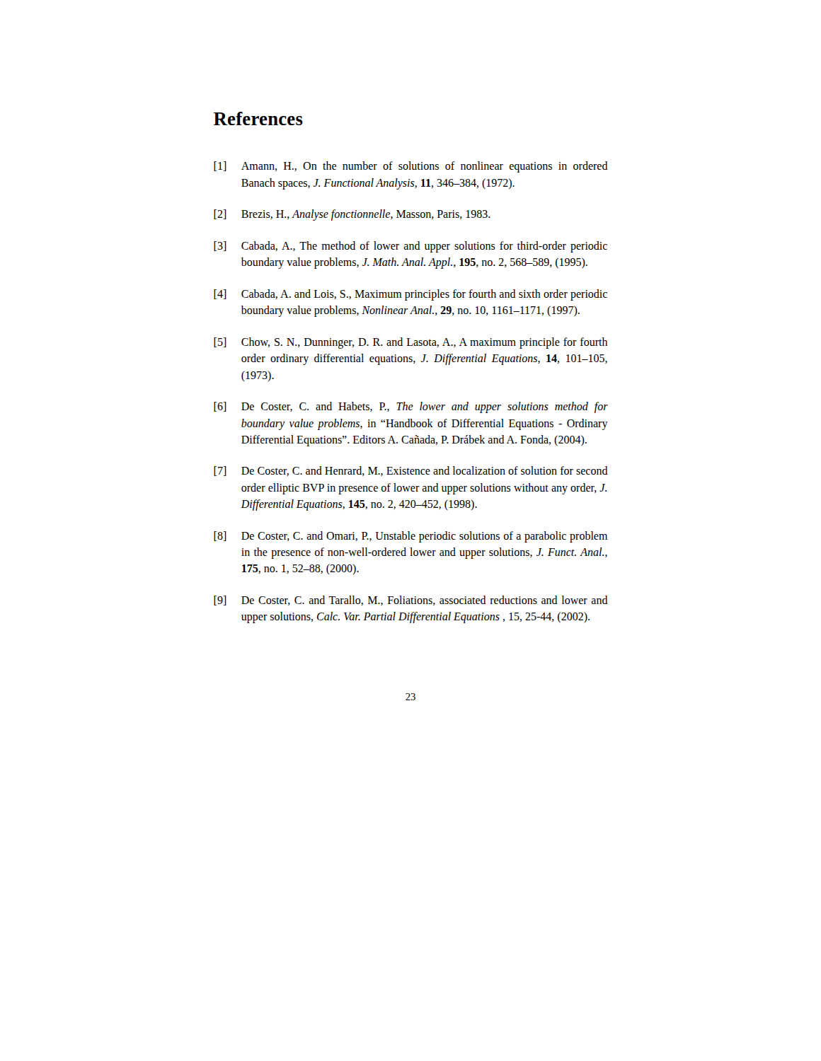References
[1] Amann, H., On the number of solutions of nonlinear equations in ordered Banach spaces, J. Functional Analysis, 11, 346–384, (1972).
[2] Brezis, H., Analyse fonctionnelle, Masson, Paris, 1983.
[3] Cabada, A., The method of lower and upper solutions for third-order periodic boundary value problems, J. Math. Anal. Appl., 195, no. 2, 568–589, (1995).
[4] Cabada, A. and Lois, S., Maximum principles for fourth and sixth order periodic boundary value problems, Nonlinear Anal., 29, no. 10, 1161–1171, (1997).
[5] Chow, S. N., Dunninger, D. R. and Lasota, A., A maximum principle for fourth order ordinary differential equations, J. Differential Equations, 14, 101–105, (1973).
[6] De Coster, C. and Habets, P., The lower and upper solutions method for boundary value problems, in “Handbook of Differential Equations - Ordinary Differential Equations”. Editors A. Cañada, P. Drábek and A. Fonda, (2004).
[7] De Coster, C. and Henrard, M., Existence and localization of solution for second order elliptic BVP in presence of lower and upper solutions without any order, J. Differential Equations, 145, no. 2, 420–452, (1998).
[8] De Coster, C. and Omari, P., Unstable periodic solutions of a parabolic problem in the presence of non-well-ordered lower and upper solutions, J. Funct. Anal., 175, no. 1, 52–88, (2000).
[9] De Coster, C. and Tarallo, M., Foliations, associated reductions and lower and upper solutions, Calc. Var. Partial Differential Equations , 15, 25-44, (2002).
23